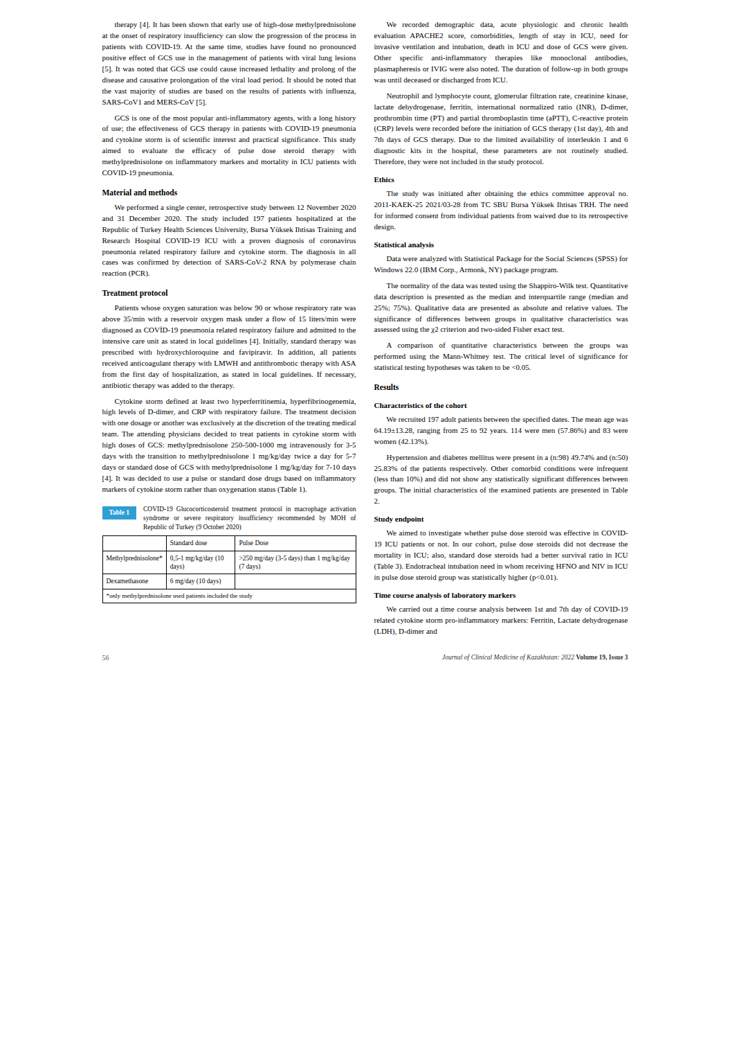therapy [4]. It has been shown that early use of high-dose methylprednisolone at the onset of respiratory insufficiency can slow the progression of the process in patients with COVID-19. At the same time, studies have found no pronounced positive effect of GCS use in the management of patients with viral lung lesions [5]. It was noted that GCS use could cause increased lethality and prolong of the disease and causative prolongation of the viral load period. It should be noted that the vast majority of studies are based on the results of patients with influenza, SARS-CoV1 and MERS-CoV [5].
GCS is one of the most popular anti-inflammatory agents, with a long history of use; the effectiveness of GCS therapy in patients with COVID-19 pneumonia and cytokine storm is of scientific interest and practical significance. This study aimed to evaluate the efficacy of pulse dose steroid therapy with methylprednisolone on inflammatory markers and mortality in ICU patients with COVID-19 pneumonia.
Material and methods
We performed a single center, retrospective study between 12 November 2020 and 31 December 2020. The study included 197 patients hospitalized at the Republic of Turkey Health Sciences University, Bursa Yüksek Ihtisas Training and Research Hospital COVID-19 ICU with a proven diagnosis of coronavirus pneumonia related respiratory failure and cytokine storm. The diagnosis in all cases was confirmed by detection of SARS-CoV-2 RNA by polymerase chain reaction (PCR).
Treatment protocol
Patients whose oxygen saturation was below 90 or whose respiratory rate was above 35/min with a reservoir oxygen mask under a flow of 15 liters/min were diagnosed as COVİD-19 pneumonia related respiratory failure and admitted to the intensive care unit as stated in local guidelines [4]. Initially, standard therapy was prescribed with hydroxychloroquine and favipiravir. In addition, all patients received anticoagulant therapy with LMWH and antithrombotic therapy with ASA from the first day of hospitalization, as stated in local guidelines. If necessary, antibiotic therapy was added to the therapy.
Cytokine storm defined at least two hyperferritinemia, hyperfibrinogenemia, high levels of D-dimer, and CRP with respiratory failure. The treatment decision with one dosage or another was exclusively at the discretion of the treating medical team. The attending physicians decided to treat patients in cytokine storm with high doses of GCS: methylprednisolone 250-500-1000 mg intravenously for 3-5 days with the transition to methylprednisolone 1 mg/kg/day twice a day for 5-7 days or standard dose of GCS with methylprednisolone 1 mg/kg/day for 7-10 days [4]. It was decided to use a pulse or standard dose drugs based on inflammatory markers of cytokine storm rather than oxygenation status (Table 1).
Table 1
COVID-19 Glucocorticosteroid treatment protocol in macrophage activation syndrome or severe respiratory insufficiency recommended by MOH of Republic of Turkey (9 October 2020)
| | Standard dose | Pulse Dose |
| --- | --- | --- |
| Methylprednisolone* | 0,5-1 mg/kg/day (10 days) | >250 mg/day (3-5 days) than 1 mg/kg/day (7 days) |
| Dexamethasone | 6 mg/day (10 days) | |
| *only methylprednisolone used patients included the study |
We recorded demographic data, acute physiologic and chronic health evaluation APACHE2 score, comorbidities, length of stay in ICU, need for invasive ventilation and intubation, death in ICU and dose of GCS were given. Other specific anti-inflammatory therapies like monoclonal antibodies, plasmapheresis or IVIG were also noted. The duration of follow-up in both groups was until deceased or discharged from ICU.
Neutrophil and lymphocyte count, glomerular filtration rate, creatinine kinase, lactate dehydrogenase, ferritin, international normalized ratio (INR), D-dimer, prothrombin time (PT) and partial thromboplastin time (aPTT), C-reactive protein (CRP) levels were recorded before the initiation of GCS therapy (1st day), 4th and 7th days of GCS therapy. Due to the limited availability of interleukin 1 and 6 diagnostic kits in the hospital, these parameters are not routinely studied. Therefore, they were not included in the study protocol.
Ethics
The study was initiated after obtaining the ethics committee approval no. 2011-KAEK-25 2021/03-28 from TC SBU Bursa Yüksek Ihtisas TRH. The need for informed consent from individual patients from waived due to its retrospective design.
Statistical analysis
Data were analyzed with Statistical Package for the Social Sciences (SPSS) for Windows 22.0 (IBM Corp., Armonk, NY) package program.
The normality of the data was tested using the Shappiro-Wilk test. Quantitative data description is presented as the median and interquartile range (median and 25%; 75%). Qualitative data are presented as absolute and relative values. The significance of differences between groups in qualitative characteristics was assessed using the χ2 criterion and two-sided Fisher exact test.
A comparison of quantitative characteristics between the groups was performed using the Mann-Whitney test. The critical level of significance for statistical testing hypotheses was taken to be <0.05.
Results
Characteristics of the cohort
We recruited 197 adult patients between the specified dates. The mean age was 64.19±13.28, ranging from 25 to 92 years. 114 were men (57.86%) and 83 were women (42.13%).
Hypertension and diabetes mellitus were present in a (n:98) 49.74% and (n:50) 25.83% of the patients respectively. Other comorbid conditions were infrequent (less than 10%) and did not show any statistically significant differences between groups. The initial characteristics of the examined patients are presented in Table 2.
Study endpoint
We aimed to investigate whether pulse dose steroid was effective in COVID-19 ICU patients or not. In our cohort, pulse dose steroids did not decrease the mortality in ICU; also, standard dose steroids had a better survival ratio in ICU (Table 3). Endotracheal intubation need in whom receiving HFNO and NIV in ICU in pulse dose steroid group was statistically higher (p<0.01).
Time course analysis of laboratory markers
We carried out a time course analysis between 1st and 7th day of COVID-19 related cytokine storm pro-inflammatory markers: Ferritin, Lactate dehydrogenase (LDH), D-dimer and
56
Journal of Clinical Medicine of Kazakhstan: 2022 Volume 19, Issue 3